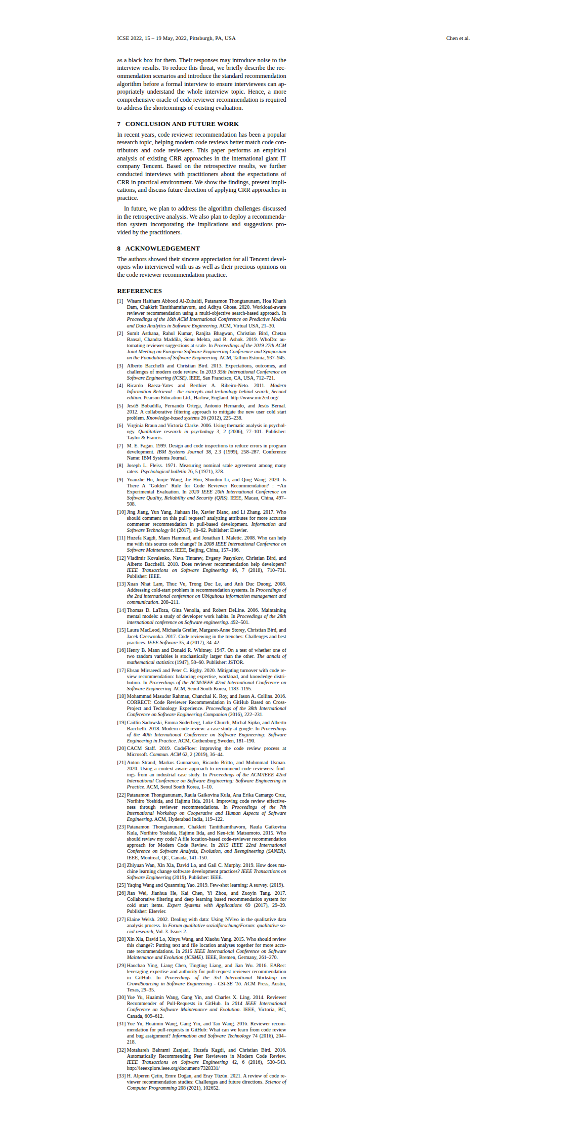ICSE 2022, 15 – 19 May, 2022, Pittsburgh, PA, USA
Chen et al.
as a black box for them. Their responses may introduce noise to the interview results. To reduce this threat, we briefly describe the recommendation scenarios and introduce the standard recommendation algorithm before a formal interview to ensure interviewees can appropriately understand the whole interview topic. Hence, a more comprehensive oracle of code reviewer recommendation is required to address the shortcomings of existing evaluation.
7 CONCLUSION AND FUTURE WORK
In recent years, code reviewer recommendation has been a popular research topic, helping modern code reviews better match code contributors and code reviewers. This paper performs an empirical analysis of existing CRR approaches in the international giant IT company Tencent. Based on the retrospective results, we further conducted interviews with practitioners about the expectations of CRR in practical environment. We show the findings, present implications, and discuss future direction of applying CRR approaches in practice.
In future, we plan to address the algorithm challenges discussed in the retrospective analysis. We also plan to deploy a recommendation system incorporating the implications and suggestions provided by the practitioners.
8 ACKNOWLEDGEMENT
The authors showed their sincere appreciation for all Tencent developers who interviewed with us as well as their precious opinions on the code reviewer recommendation practice.
REFERENCES
[1] Wisam Haitham Abbood Al-Zubaidi, Patanamon Thongtanunam, Hoa Khanh Dam, Chakkrit Tantithamthavorn, and Aditya Ghose. 2020. Workload-aware reviewer recommendation using a multi-objective search-based approach. In Proceedings of the 16th ACM International Conference on Predictive Models and Data Analytics in Software Engineering. ACM, Virtual USA, 21–30.
[2] Sumit Asthana, Rahul Kumar, Ranjita Bhagwan, Christian Bird, Chetan Bansal, Chandra Maddila, Sonu Mehta, and B. Ashok. 2019. WhoDo: automating reviewer suggestions at scale. In Proceedings of the 2019 27th ACM Joint Meeting on European Software Engineering Conference and Symposium on the Foundations of Software Engineering. ACM, Tallinn Estonia, 937–945.
[3] Alberto Bacchelli and Christian Bird. 2013. Expectations, outcomes, and challenges of modern code review. In 2013 35th International Conference on Software Engineering (ICSE). IEEE, San Francisco, CA, USA, 712–721.
[4] Ricardo Baeza-Yates and Berthier A. Ribeiro-Neto. 2011. Modern Information Retrieval - the concepts and technology behind search, Second edition. Pearson Education Ltd., Harlow, England. http://www.mir2ed.org/
[5] JesúS Bobadilla, Fernando Ortega, Antonio Hernando, and Jesús Bernal. 2012. A collaborative filtering approach to mitigate the new user cold start problem. Knowledge-based systems 26 (2012), 225–238.
[6] Virginia Braun and Victoria Clarke. 2006. Using thematic analysis in psychology. Qualitative research in psychology 3, 2 (2006), 77–101. Publisher: Taylor & Francis.
[7] M. E. Fagan. 1999. Design and code inspections to reduce errors in program development. IBM Systems Journal 38, 2.3 (1999), 258–287. Conference Name: IBM Systems Journal.
[8] Joseph L. Fleiss. 1971. Measuring nominal scale agreement among many raters. Psychological bulletin 76, 5 (1971), 378.
[9] Yuanzhe Hu, Junjie Wang, Jie Hou, Shoubin Li, and Qing Wang. 2020. Is There A "Golden" Rule for Code Reviewer Recommendation? : −An Experimental Evaluation. In 2020 IEEE 20th International Conference on Software Quality, Reliability and Security (QRS). IEEE, Macau, China, 497–508.
[10] Jing Jiang, Yun Yang, Jiahuan He, Xavier Blanc, and Li Zhang. 2017. Who should comment on this pull request? analyzing attributes for more accurate commenter recommendation in pull-based development. Information and Software Technology 84 (2017), 48–62. Publisher: Elsevier.
[11] Huzefa Kagdi, Maen Hammad, and Jonathan I. Maletic. 2008. Who can help me with this source code change? In 2008 IEEE International Conference on Software Maintenance. IEEE, Beijing, China, 157–166.
[12] Vladimir Kovalenko, Nava Tintarev, Evgeny Pasynkov, Christian Bird, and Alberto Bacchelli. 2018. Does reviewer recommendation help developers? IEEE Transactions on Software Engineering 46, 7 (2018), 710–731. Publisher: IEEE.
[13] Xuan Nhat Lam, Thuc Vu, Trong Duc Le, and Anh Duc Duong. 2008. Addressing cold-start problem in recommendation systems. In Proceedings of the 2nd international conference on Ubiquitous information management and communication. 208–211.
[14] Thomas D. LaToza, Gina Venolia, and Robert DeLine. 2006. Maintaining mental models: a study of developer work habits. In Proceedings of the 28th international conference on Software engineering. 492–501.
[15] Laura MacLeod, Michaela Greiler, Margaret-Anne Storey, Christian Bird, and Jacek Czerwonka. 2017. Code reviewing in the trenches: Challenges and best practices. IEEE Software 35, 4 (2017), 34–42.
[16] Henry B. Mann and Donald R. Whitney. 1947. On a test of whether one of two random variables is stochastically larger than the other. The annals of mathematical statistics (1947), 50–60. Publisher: JSTOR.
[17] Ehsan Mirsaeedi and Peter C. Rigby. 2020. Mitigating turnover with code review recommendation: balancing expertise, workload, and knowledge distribution. In Proceedings of the ACM/IEEE 42nd International Conference on Software Engineering. ACM, Seoul South Korea, 1183–1195.
[18] Mohammad Masudur Rahman, Chanchal K. Roy, and Jason A. Collins. 2016. CORRECT: Code Reviewer Recommendation in GitHub Based on Cross-Project and Technology Experience. Proceedings of the 38th International Conference on Software Engineering Companion (2016), 222–231.
[19] Caitlin Sadowski, Emma Söderberg, Luke Church, Michal Sipko, and Alberto Bacchelli. 2018. Modern code review: a case study at google. In Proceedings of the 40th International Conference on Software Engineering: Software Engineering in Practice. ACM, Gothenburg Sweden, 181–190.
[20] CACM Staff. 2019. CodeFlow: improving the code review process at Microsoft. Commun. ACM 62, 2 (2019), 36–44.
[21] Anton Strand, Markus Gunnarson, Ricardo Britto, and Muhmmad Usman. 2020. Using a context-aware approach to recommend code reviewers: findings from an industrial case study. In Proceedings of the ACM/IEEE 42nd International Conference on Software Engineering: Software Engineering in Practice. ACM, Seoul South Korea, 1–10.
[22] Patanamon Thongtanunam, Raula Gaikovina Kula, Ana Erika Camargo Cruz, Norihiro Yoshida, and Hajimu Iida. 2014. Improving code review effectiveness through reviewer recommendations. In Proceedings of the 7th International Workshop on Cooperative and Human Aspects of Software Engineering. ACM, Hyderabad India, 119–122.
[23] Patanamon Thongtanunam, Chakkrit Tantithamthavorn, Raula Gaikovina Kula, Norihiro Yoshida, Hajimu Iida, and Ken-ichi Matsumoto. 2015. Who should review my code? A file location-based code-reviewer recommendation approach for Modern Code Review. In 2015 IEEE 22nd International Conference on Software Analysis, Evolution, and Reengineering (SANER). IEEE, Montreal, QC, Canada, 141–150.
[24] Zhiyuan Wan, Xin Xia, David Lo, and Gail C. Murphy. 2019. How does machine learning change software development practices? IEEE Transactions on Software Engineering (2019). Publisher: IEEE.
[25] Yaqing Wang and Quanming Yao. 2019. Few-shot learning: A survey. (2019).
[26] Jian Wei, Jianhua He, Kai Chen, Yi Zhou, and Zuoyin Tang. 2017. Collaborative filtering and deep learning based recommendation system for cold start items. Expert Systems with Applications 69 (2017), 29–39. Publisher: Elsevier.
[27] Elaine Welsh. 2002. Dealing with data: Using NVivo in the qualitative data analysis process. In Forum qualitative sozialforschung/Forum: qualitative social research, Vol. 3. Issue: 2.
[28] Xin Xia, David Lo, Xinyu Wang, and Xiaohu Yang. 2015. Who should review this change?: Putting text and file location analyses together for more accurate recommendations. In 2015 IEEE International Conference on Software Maintenance and Evolution (ICSME). IEEE, Bremen, Germany, 261–270.
[29] Haochao Ying, Liang Chen, Tingting Liang, and Jian Wu. 2016. EARec: leveraging expertise and authority for pull-request reviewer recommendation in GitHub. In Proceedings of the 3rd International Workshop on CrowdSourcing in Software Engineering - CSI-SE '16. ACM Press, Austin, Texas, 29–35.
[30] Yue Yu, Huaimin Wang, Gang Yin, and Charles X. Ling. 2014. Reviewer Recommender of Pull-Requests in GitHub. In 2014 IEEE International Conference on Software Maintenance and Evolution. IEEE, Victoria, BC, Canada, 609–612.
[31] Yue Yu, Huaimin Wang, Gang Yin, and Tao Wang. 2016. Reviewer recommendation for pull-requests in GitHub: What can we learn from code review and bug assignment? Information and Software Technology 74 (2016), 204–218.
[32] Motahareh Bahrami Zanjani, Huzefa Kagdi, and Christian Bird. 2016. Automatically Recommending Peer Reviewers in Modern Code Review. IEEE Transactions on Software Engineering 42, 6 (2016), 530–543. http://ieeexplore.ieee.org/document/7328331/
[33] H. Alperen Çetin, Emre Doğan, and Eray Tüzün. 2021. A review of code reviewer recommendation studies: Challenges and future directions. Science of Computer Programming 208 (2021), 102652.